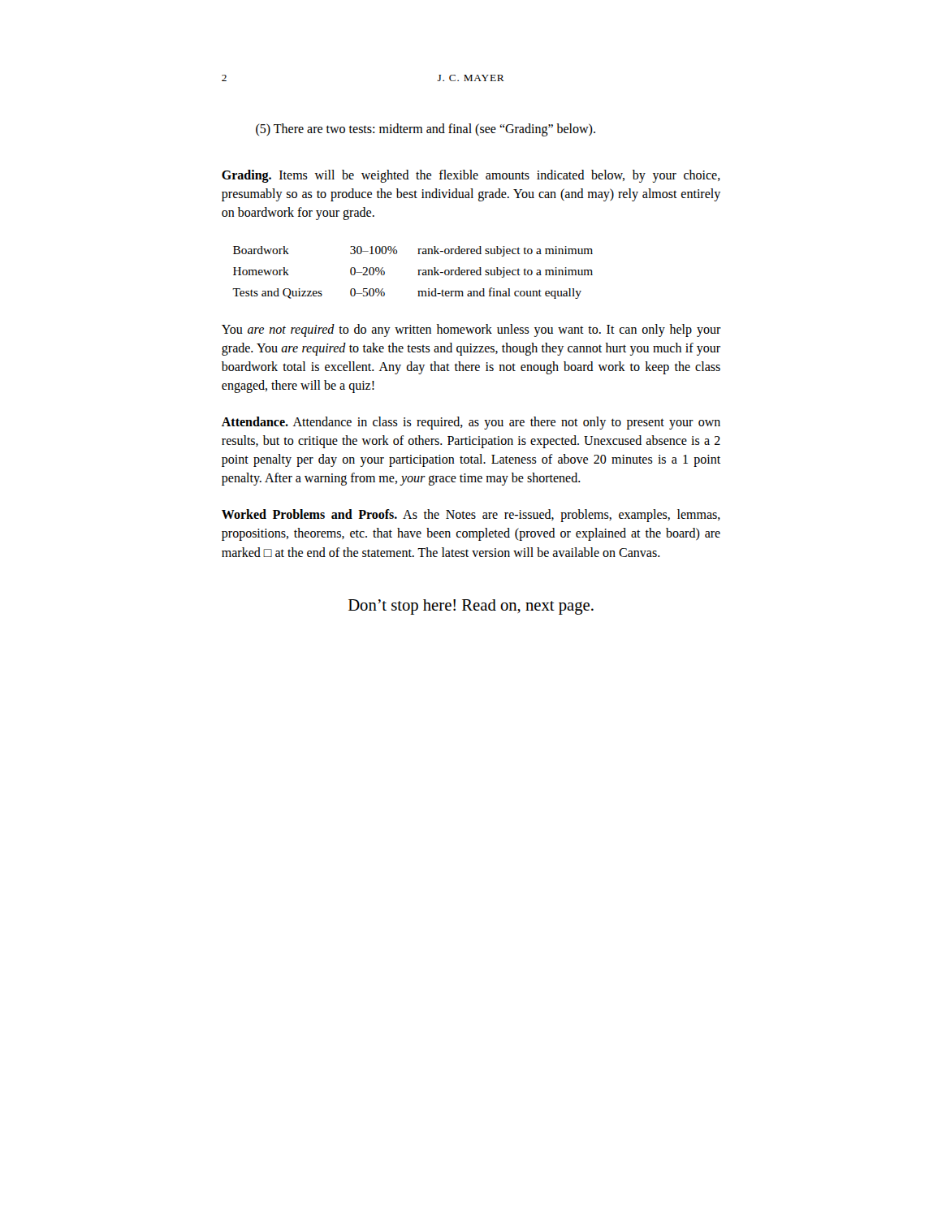2
J. C. MAYER
(5) There are two tests: midterm and final (see “Grading” below).
Grading. Items will be weighted the flexible amounts indicated below, by your choice, presumably so as to produce the best individual grade. You can (and may) rely almost entirely on boardwork for your grade.
| Boardwork | 30–100% | rank-ordered subject to a minimum |
| Homework | 0–20% | rank-ordered subject to a minimum |
| Tests and Quizzes | 0–50% | mid-term and final count equally |
You are not required to do any written homework unless you want to. It can only help your grade. You are required to take the tests and quizzes, though they cannot hurt you much if your boardwork total is excellent. Any day that there is not enough board work to keep the class engaged, there will be a quiz!
Attendance. Attendance in class is required, as you are there not only to present your own results, but to critique the work of others. Participation is expected. Unexcused absence is a 2 point penalty per day on your participation total. Lateness of above 20 minutes is a 1 point penalty. After a warning from me, your grace time may be shortened.
Worked Problems and Proofs. As the Notes are re-issued, problems, examples, lemmas, propositions, theorems, etc. that have been completed (proved or explained at the board) are marked □ at the end of the statement. The latest version will be available on Canvas.
Don’t stop here! Read on, next page.